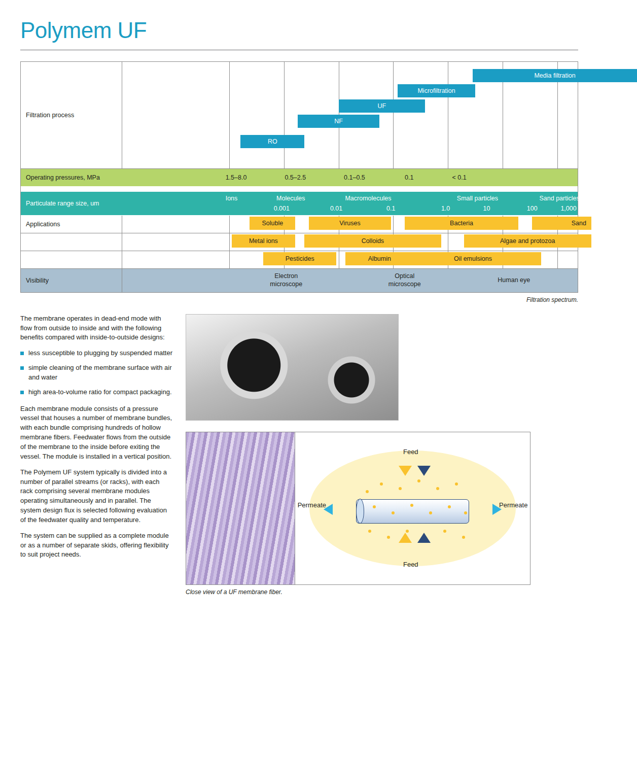Polymem UF
Filtration process
Media filtration
Microfiltration
UF
NF
RO
Operating pressures, MPa
1.5–8.0
0.5–2.5
0.1–0.5
0.1
< 0.1
Particulate range size, um
Ions
Molecules
Macromolecules
Small particles
Sand particles
0.001
0.01
0.1
1.0
10
100
1,000
Applications
Soluble
Viruses
Bacteria
Sand
Metal ions
Colloids
Algae and protozoa
Pesticides
Albumin
Oil emulsions
Visibility
Electron
microscope
Optical
microscope
Human eye
Filtration spectrum.
The membrane operates in dead-end mode with flow from outside to inside and with the following benefits compared with inside-to-outside designs:
less susceptible to plugging by suspended matter
simple cleaning of the membrane surface with air and water
high area-to-volume ratio for compact packaging.
Each membrane module consists of a pressure vessel that houses a number of membrane bundles, with each bundle comprising hundreds of hollow membrane fibers. Feedwater flows from the outside of the membrane to the inside before exiting the vessel. The module is installed in a vertical position.
The Polymem UF system typically is divided into a number of parallel streams (or racks), with each rack comprising several membrane modules operating simultaneously and in parallel. The system design flux is selected following evaluation of the feedwater quality and temperature.
The system can be supplied as a complete module or as a number of separate skids, offering flexibility to suit project needs.
Feed
Feed
Permeate
Permeate
Close view of a UF membrane fiber.